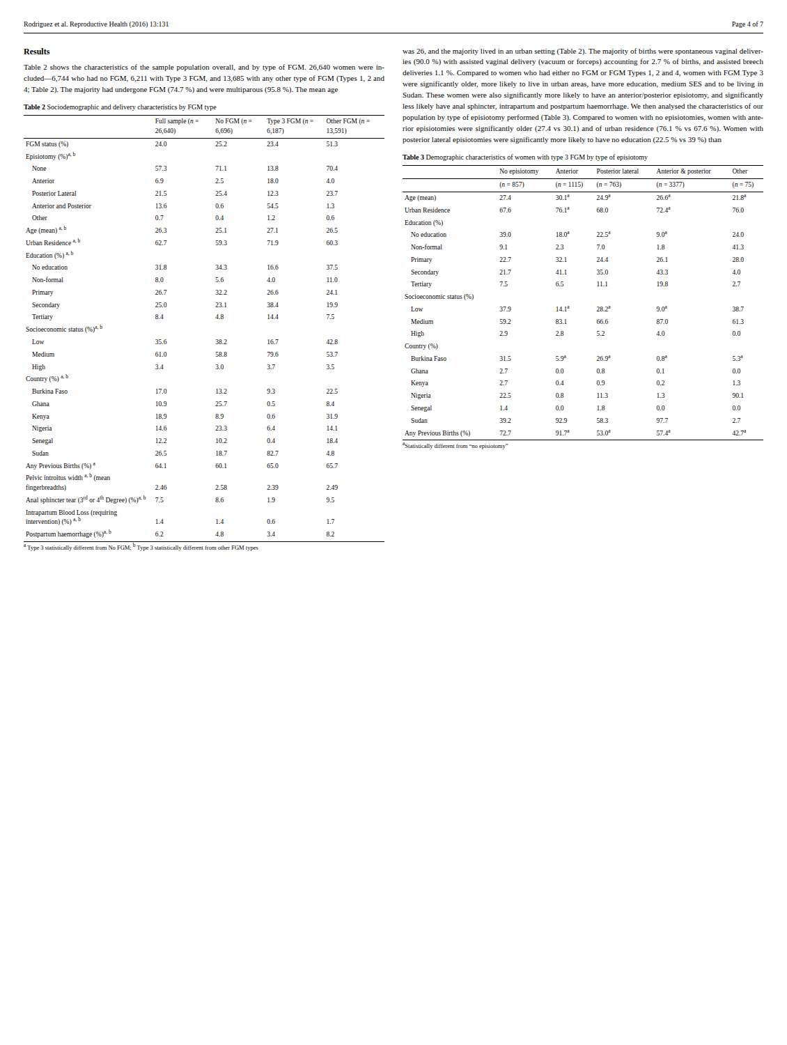Rodriguez et al. Reproductive Health (2016) 13:131
Page 4 of 7
Results
Table 2 shows the characteristics of the sample population overall, and by type of FGM. 26,640 women were included—6,744 who had no FGM, 6,211 with Type 3 FGM, and 13,685 with any other type of FGM (Types 1, 2 and 4; Table 2). The majority had undergone FGM (74.7 %) and were multiparous (95.8 %). The mean age
Table 2 Sociodemographic and delivery characteristics by FGM type
| | Full sample ( n = 26,640) | No FGM ( n = 6,696) | Type 3 FGM ( n = 6,187) | Other FGM ( n = 13,591) |
| --- | --- | --- | --- | --- |
| FGM status (%) | 24.0 | 25.2 | 23.4 | 51.3 |
| Episiotomy (%) a, b | | | | |
| None | 57.3 | 71.1 | 13.8 | 70.4 |
| Anterior | 6.9 | 2.5 | 18.0 | 4.0 |
| Posterior Lateral | 21.5 | 25.4 | 12.3 | 23.7 |
| Anterior and Posterior | 13.6 | 0.6 | 54.5 | 1.3 |
| Other | 0.7 | 0.4 | 1.2 | 0.6 |
| Age (mean) a, b | 26.3 | 25.1 | 27.1 | 26.5 |
| Urban Residence a, b | 62.7 | 59.3 | 71.9 | 60.3 |
| Education (%) a, b | | | | |
| No education | 31.8 | 34.3 | 16.6 | 37.5 |
| Non-formal | 8.0 | 5.6 | 4.0 | 11.0 |
| Primary | 26.7 | 32.2 | 26.6 | 24.1 |
| Secondary | 25.0 | 23.1 | 38.4 | 19.9 |
| Tertiary | 8.4 | 4.8 | 14.4 | 7.5 |
| Socioeconomic status (%) a, b | | | | |
| Low | 35.6 | 38.2 | 16.7 | 42.8 |
| Medium | 61.0 | 58.8 | 79.6 | 53.7 |
| High | 3.4 | 3.0 | 3.7 | 3.5 |
| Country (%) a, b | | | | |
| Burkina Faso | 17.0 | 13.2 | 9.3 | 22.5 |
| Ghana | 10.9 | 25.7 | 0.5 | 8.4 |
| Kenya | 18.9 | 8.9 | 0.6 | 31.9 |
| Nigeria | 14.6 | 23.3 | 6.4 | 14.1 |
| Senegal | 12.2 | 10.2 | 0.4 | 18.4 |
| Sudan | 26.5 | 18.7 | 82.7 | 4.8 |
| Any Previous Births (%) a | 64.1 | 60.1 | 65.0 | 65.7 |
| Pelvic introitus width a, b (mean fingerbreadths) | 2.46 | 2.58 | 2.39 | 2.49 |
| Anal sphincter tear (3 rd or 4 th Degree) (%) a, b | 7.5 | 8.6 | 1.9 | 9.5 |
| Intrapartum Blood Loss (requiring intervention) (%) a, b | 1.4 | 1.4 | 0.6 | 1.7 |
| Postpartum haemorrhage (%) a, b | 6.2 | 4.8 | 3.4 | 8.2 |
a Type 3 statistically different from No FGM; b Type 3 statistically different from other FGM types
was 26, and the majority lived in an urban setting (Table 2). The majority of births were spontaneous vaginal deliveries (90.0 %) with assisted vaginal delivery (vacuum or forceps) accounting for 2.7 % of births, and assisted breech deliveries 1.1 %. Compared to women who had either no FGM or FGM Types 1, 2 and 4, women with FGM Type 3 were significantly older, more likely to live in urban areas, have more education, medium SES and to be living in Sudan. These women were also significantly more likely to have an anterior/posterior episiotomy, and significantly less likely have anal sphincter, intrapartum and postpartum haemorrhage. We then analysed the characteristics of our population by type of episiotomy performed (Table 3). Compared to women with no episiotomies, women with anterior episiotomies were significantly older (27.4 vs 30.1) and of urban residence (76.1 % vs 67.6 %). Women with posterior lateral episiotomies were significantly more likely to have no education (22.5 % vs 39 %) than
Table 3 Demographic characteristics of women with type 3 FGM by type of episiotomy
| | No episiotomy | Anterior | Posterior lateral | Anterior & posterior | Other |
| --- | --- | --- | --- | --- | --- |
| | ( n = 857) | ( n = 1115) | ( n = 763) | ( n = 3377) | ( n = 75) |
| Age (mean) | 27.4 | 30.1 a | 24.9 a | 26.6 a | 21.8 a |
| Urban Residence | 67.6 | 76.1 a | 68.0 | 72.4 a | 76.0 |
| Education (%) | | | | | |
| No education | 39.0 | 18.0 a | 22.5 a | 9.0 a | 24.0 |
| Non-formal | 9.1 | 2.3 | 7.0 | 1.8 | 41.3 |
| Primary | 22.7 | 32.1 | 24.4 | 26.1 | 28.0 |
| Secondary | 21.7 | 41.1 | 35.0 | 43.3 | 4.0 |
| Tertiary | 7.5 | 6.5 | 11.1 | 19.8 | 2.7 |
| Socioeconomic status (%) | | | | | |
| Low | 37.9 | 14.1 a | 28.2 a | 9.0 a | 38.7 |
| Medium | 59.2 | 83.1 | 66.6 | 87.0 | 61.3 |
| High | 2.9 | 2.8 | 5.2 | 4.0 | 0.0 |
| Country (%) | | | | | |
| Burkina Faso | 31.5 | 5.9 a | 26.9 a | 0.8 a | 5.3 a |
| Ghana | 2.7 | 0.0 | 0.8 | 0.1 | 0.0 |
| Kenya | 2.7 | 0.4 | 0.9 | 0.2 | 1.3 |
| Nigeria | 22.5 | 0.8 | 11.3 | 1.3 | 90.1 |
| Senegal | 1.4 | 0.0 | 1.8 | 0.0 | 0.0 |
| Sudan | 39.2 | 92.9 | 58.3 | 97.7 | 2.7 |
| Any Previous Births (%) | 72.7 | 91.7 a | 53.0 a | 57.4 a | 42.7 a |
aStatistically different from “no episiotomy”